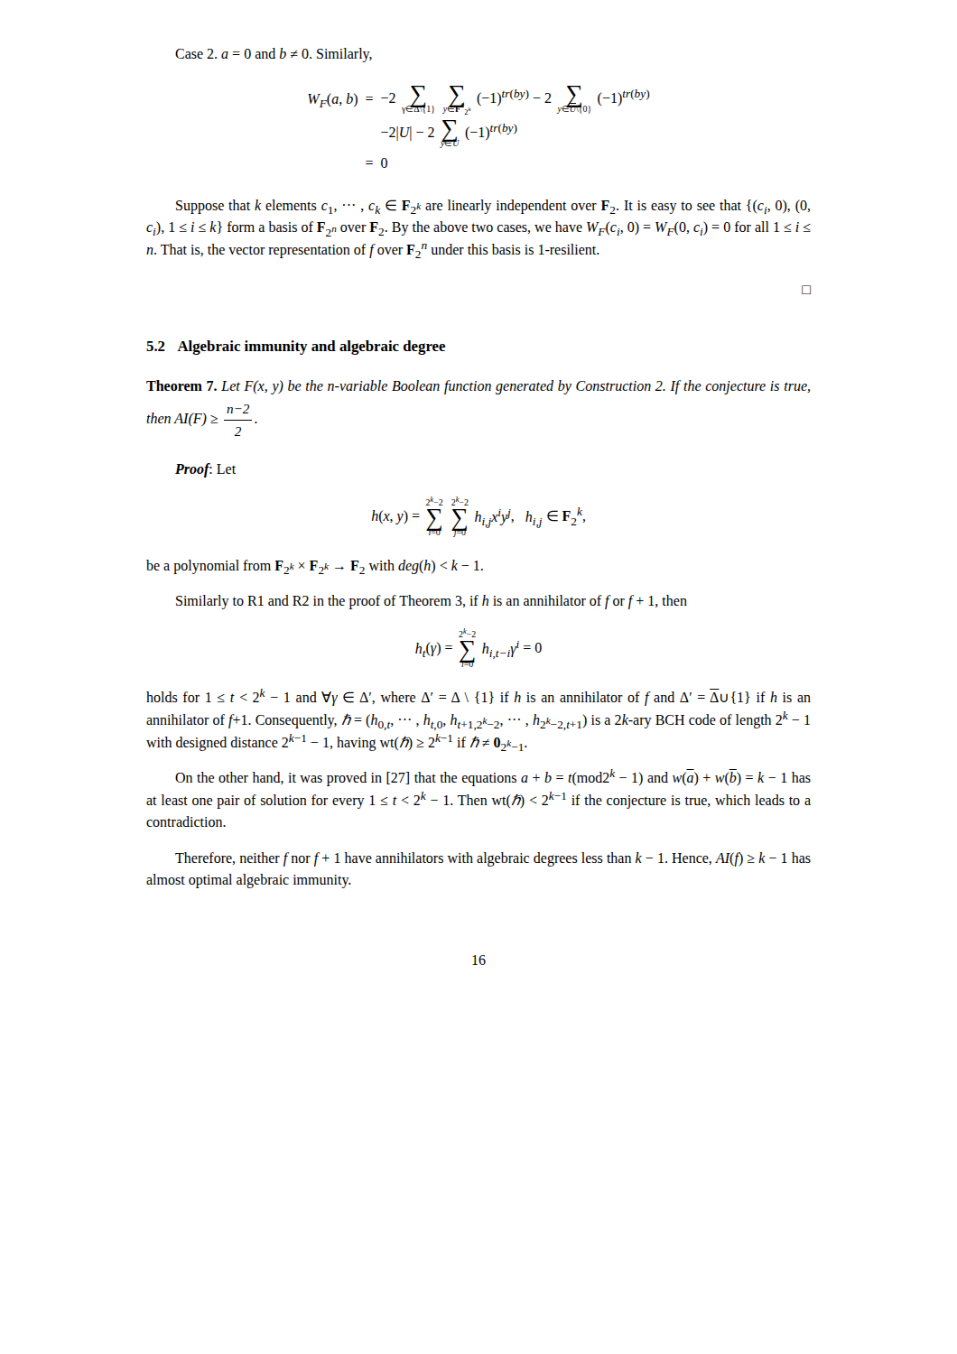Case 2. a = 0 and b ≠ 0. Similarly,
| W F ( a , b ) | = | −2 ∑ γ∈Δ\{1} ∑ y ∈ F * 2 k (−1) tr ( by ) − 2 ∑ y ∈ U \{0} (−1) tr ( by ) |
| | | −2/ U / − 2 ∑ y ∈ U (−1) tr ( by ) |
| | = | 0 |
Suppose that k elements c1, ··· , ck ∈ F2k are linearly independent over F2. It is easy to see that {(ci, 0), (0, ci), 1 ≤ i ≤ k} form a basis of F2n over F2. By the above two cases, we have WF(ci, 0) = WF(0, ci) = 0 for all 1 ≤ i ≤ n. That is, the vector representation of f over F2n under this basis is 1-resilient.
□
5.2 Algebraic immunity and algebraic degree
Theorem 7. Let F(x, y) be the n-variable Boolean function generated by Construction 2. If the conjecture is true, then AI(F) ≥ n−22.
Proof: Let
h(x, y) = 2k−2∑i=0 2k−2∑j=0 hi,j xiyj, hi,j ∈ F2k,
be a polynomial from F2k × F2k → F2 with deg(h) < k − 1.
Similarly to R1 and R2 in the proof of Theorem 3, if h is an annihilator of f or f + 1, then
ht(γ) = 2k−2∑i=0 hi,t−i γi = 0
holds for 1 ≤ t < 2k − 1 and ∀γ ∈ Δ′, where Δ′ = Δ \ {1} if h is an annihilator of f and Δ′ = Δ∪{1} if h is an annihilator of f+1. Consequently, ℏ = (h0,t, ··· , ht,0, ht+1,2k−2, ··· , h2k−2,t+1) is a 2k-ary BCH code of length 2k − 1 with designed distance 2k−1 − 1, having wt(ℏ) ≥ 2k−1 if ℏ ≠ 02k−1.
On the other hand, it was proved in [27] that the equations a + b = t(mod2k − 1) and w(a) + w(b) = k − 1 has at least one pair of solution for every 1 ≤ t < 2k − 1. Then wt(ℏ) < 2k−1 if the conjecture is true, which leads to a contradiction.
Therefore, neither f nor f + 1 have annihilators with algebraic degrees less than k − 1. Hence, AI(f) ≥ k − 1 has almost optimal algebraic immunity.
16